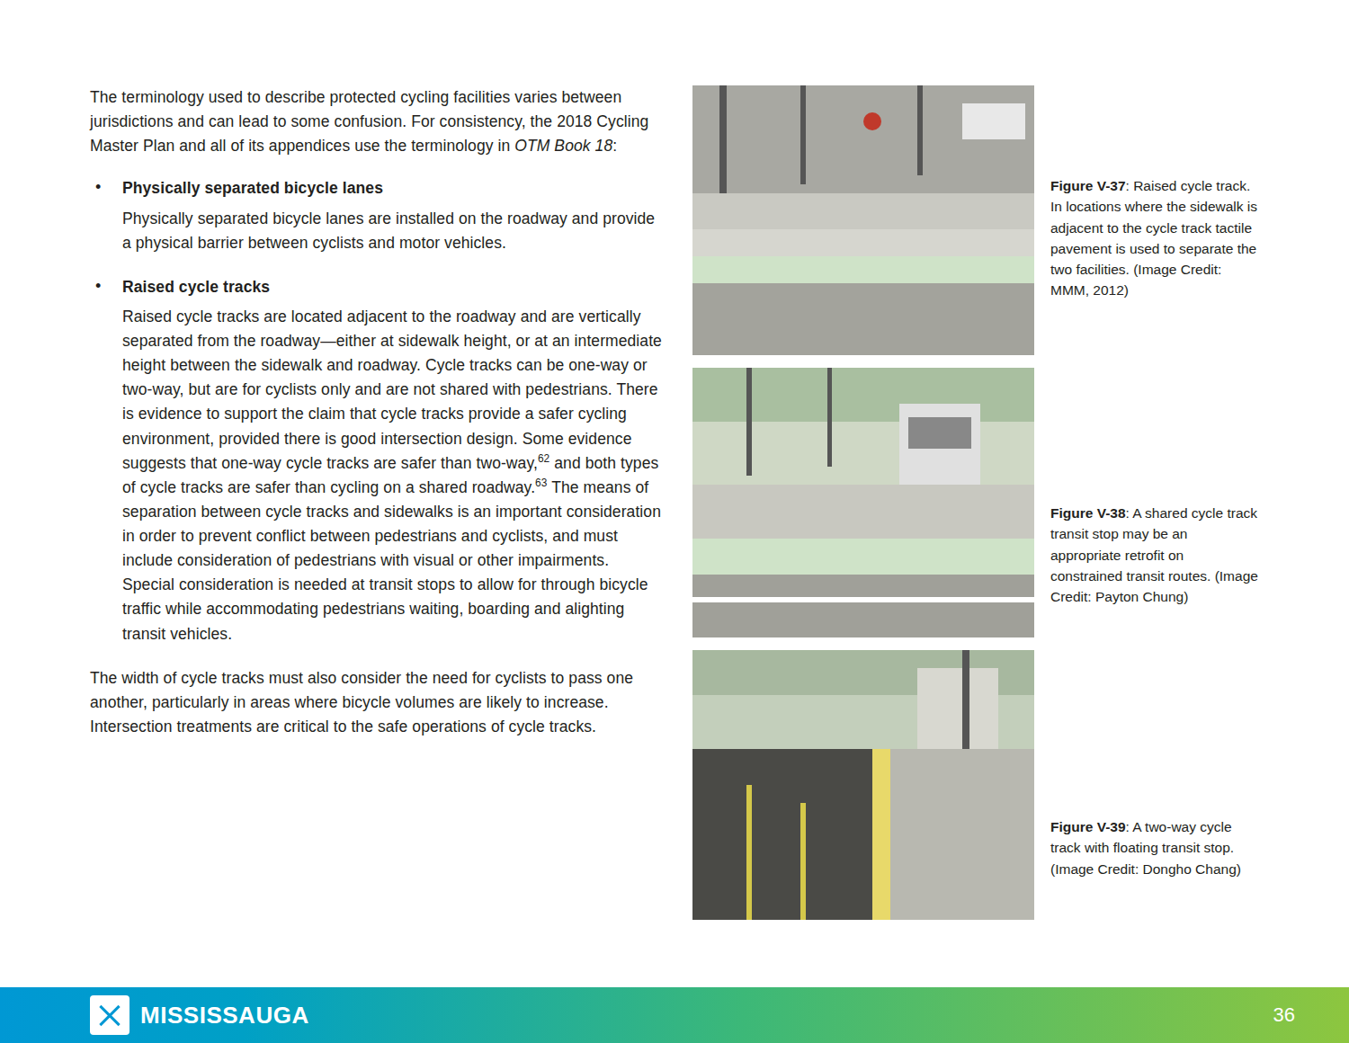The terminology used to describe protected cycling facilities varies between jurisdictions and can lead to some confusion. For consistency, the 2018 Cycling Master Plan and all of its appendices use the terminology in OTM Book 18:
Physically separated bicycle lanes
Physically separated bicycle lanes are installed on the roadway and provide a physical barrier between cyclists and motor vehicles.
Raised cycle tracks
Raised cycle tracks are located adjacent to the roadway and are vertically separated from the roadway—either at sidewalk height, or at an intermediate height between the sidewalk and roadway. Cycle tracks can be one-way or two-way, but are for cyclists only and are not shared with pedestrians. There is evidence to support the claim that cycle tracks provide a safer cycling environment, provided there is good intersection design. Some evidence suggests that one-way cycle tracks are safer than two-way,62 and both types of cycle tracks are safer than cycling on a shared roadway.63 The means of separation between cycle tracks and sidewalks is an important consideration in order to prevent conflict between pedestrians and cyclists, and must include consideration of pedestrians with visual or other impairments. Special consideration is needed at transit stops to allow for through bicycle traffic while accommodating pedestrians waiting, boarding and alighting transit vehicles.
The width of cycle tracks must also consider the need for cyclists to pass one another, particularly in areas where bicycle volumes are likely to increase. Intersection treatments are critical to the safe operations of cycle tracks.
Figure V-37: Raised cycle track. In locations where the sidewalk is adjacent to the cycle track tactile pavement is used to separate the two facilities. (Image Credit: MMM, 2012)
Figure V-38: A shared cycle track transit stop may be an appropriate retrofit on constrained transit routes. (Image Credit: Payton Chung)
Figure V-39: A two-way cycle track with floating transit stop. (Image Credit: Dongho Chang)
MISSISSAUGA
36